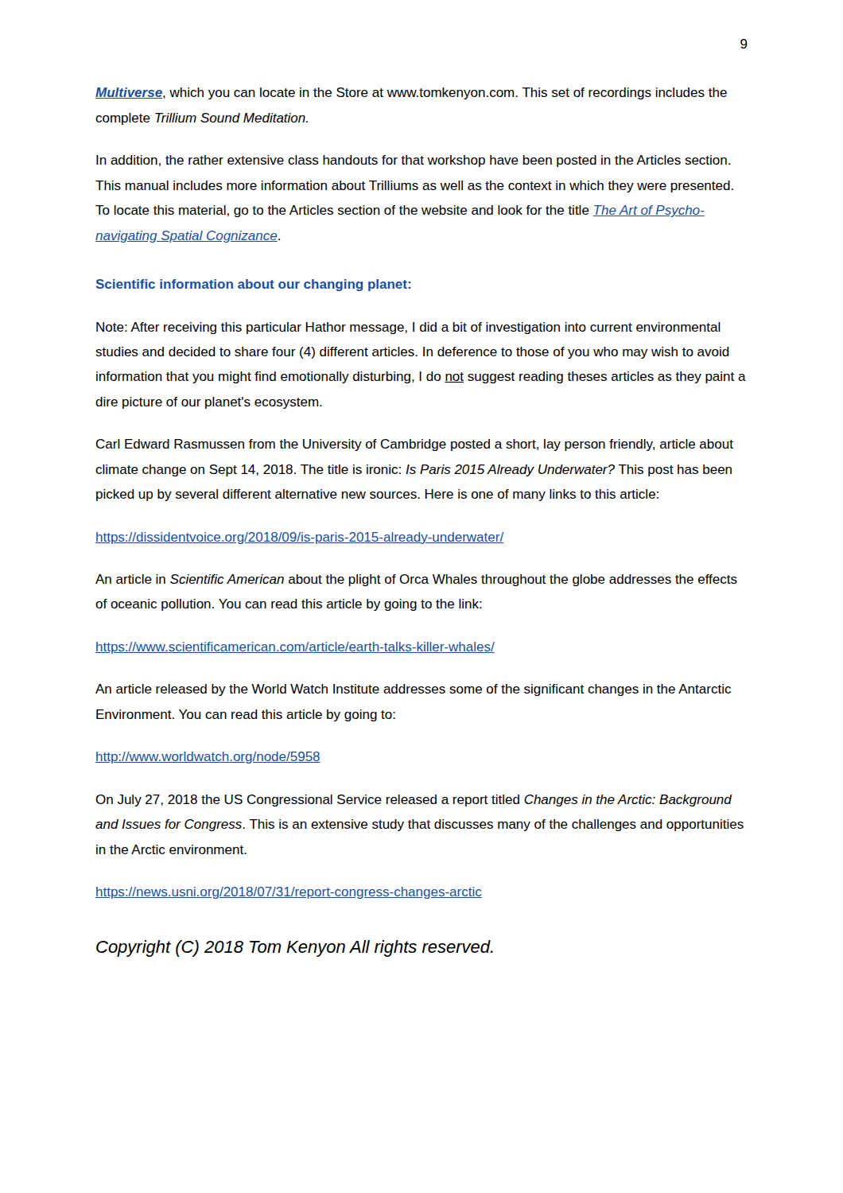9
Multiverse, which you can locate in the Store at www.tomkenyon.com. This set of recordings includes the complete Trillium Sound Meditation.
In addition, the rather extensive class handouts for that workshop have been posted in the Articles section. This manual includes more information about Trilliums as well as the context in which they were presented. To locate this material, go to the Articles section of the website and look for the title The Art of Psycho-navigating Spatial Cognizance.
Scientific information about our changing planet:
Note: After receiving this particular Hathor message, I did a bit of investigation into current environmental studies and decided to share four (4) different articles. In deference to those of you who may wish to avoid information that you might find emotionally disturbing, I do not suggest reading theses articles as they paint a dire picture of our planet's ecosystem.
Carl Edward Rasmussen from the University of Cambridge posted a short, lay person friendly, article about climate change on Sept 14, 2018. The title is ironic: Is Paris 2015 Already Underwater? This post has been picked up by several different alternative new sources. Here is one of many links to this article:
https://dissidentvoice.org/2018/09/is-paris-2015-already-underwater/
An article in Scientific American about the plight of Orca Whales throughout the globe addresses the effects of oceanic pollution. You can read this article by going to the link:
https://www.scientificamerican.com/article/earth-talks-killer-whales/
An article released by the World Watch Institute addresses some of the significant changes in the Antarctic Environment. You can read this article by going to:
http://www.worldwatch.org/node/5958
On July 27, 2018 the US Congressional Service released a report titled Changes in the Arctic: Background and Issues for Congress. This is an extensive study that discusses many of the challenges and opportunities in the Arctic environment.
https://news.usni.org/2018/07/31/report-congress-changes-arctic
Copyright (C) 2018 Tom Kenyon All rights reserved.